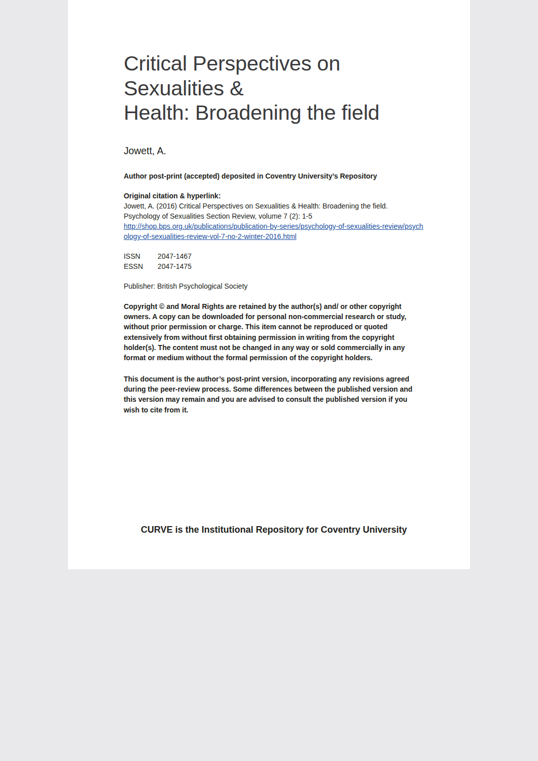Critical Perspectives on Sexualities &
Health: Broadening the field
Jowett, A.
Author post-print (accepted) deposited in Coventry University’s Repository
Original citation & hyperlink:
Jowett, A. (2016) Critical Perspectives on Sexualities & Health: Broadening the field.
Psychology of Sexualities Section Review, volume 7 (2): 1-5
http://shop.bps.org.uk/publications/publication-by-series/psychology-of-sexualities-review/psychology-of-sexualities-review-vol-7-no-2-winter-2016.html
| ISSN | 2047-1467 |
| ESSN | 2047-1475 |
Publisher: British Psychological Society
Copyright © and Moral Rights are retained by the author(s) and/ or other copyright owners. A copy can be downloaded for personal non-commercial research or study, without prior permission or charge. This item cannot be reproduced or quoted extensively from without first obtaining permission in writing from the copyright holder(s). The content must not be changed in any way or sold commercially in any format or medium without the formal permission of the copyright holders.
This document is the author’s post-print version, incorporating any revisions agreed during the peer-review process. Some differences between the published version and this version may remain and you are advised to consult the published version if you wish to cite from it.
CURVE is the Institutional Repository for Coventry University